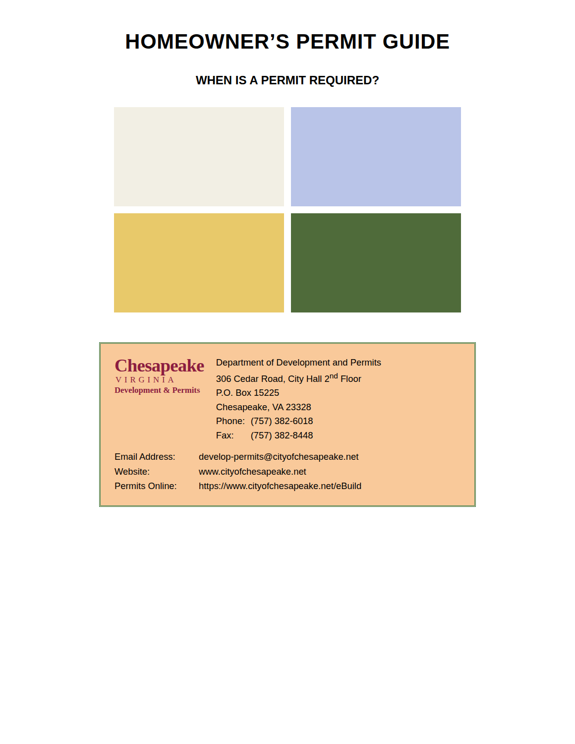HOMEOWNER’S PERMIT GUIDE
WHEN IS A PERMIT REQUIRED?
Chesapeake
VIRGINIA
Development & Permits
Department of Development and Permits
306 Cedar Road, City Hall 2nd Floor
P.O. Box 15225
Chesapeake, VA 23328
Phone:(757) 382-6018
Fax:(757) 382-8448
Email Address: develop-permits@cityofchesapeake.net
Website: www.cityofchesapeake.net
Permits Online: https://www.cityofchesapeake.net/eBuild